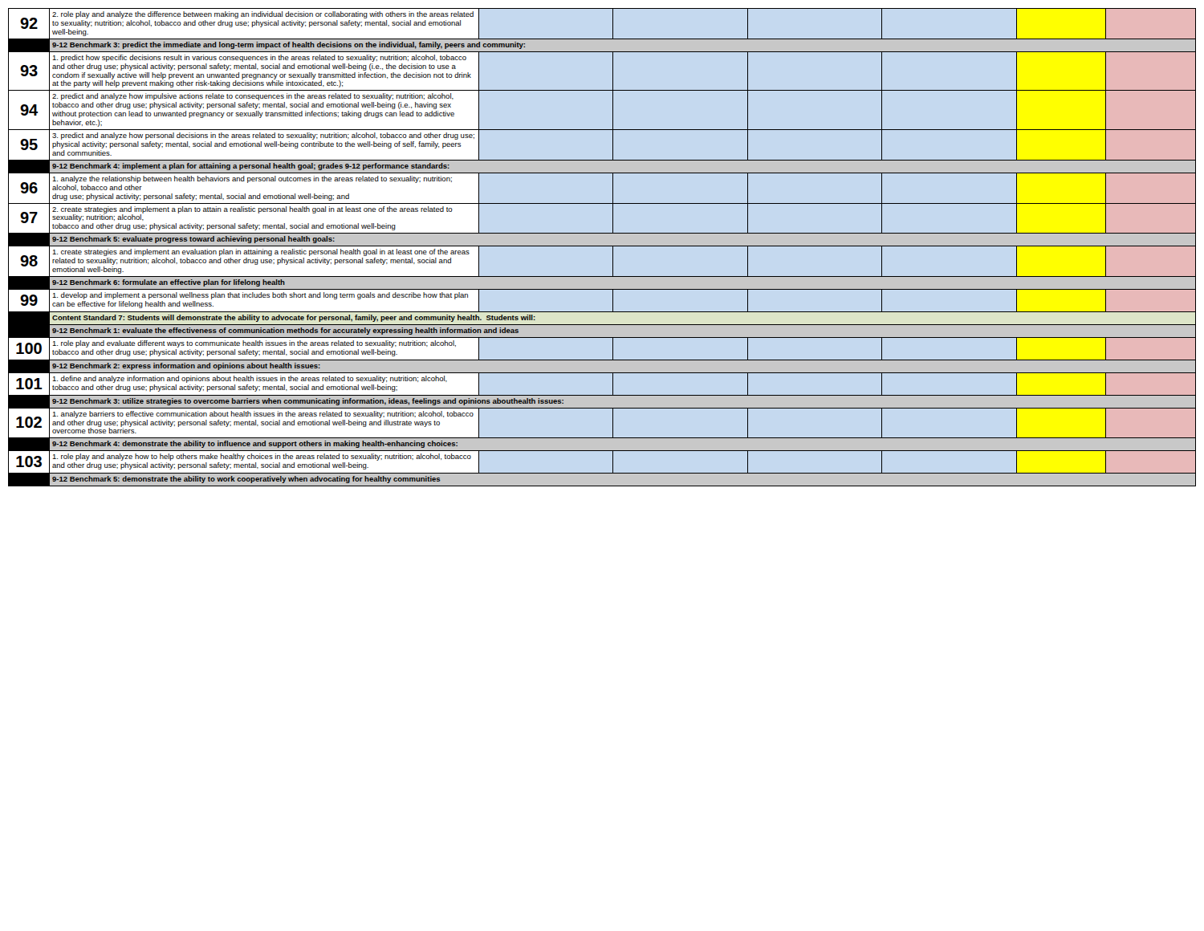| 92 | 2. role play and analyze the difference between making an individual decision or collaborating with others in the areas related to sexuality; nutrition; alcohol, tobacco and other drug use; physical activity; personal safety; mental, social and emotional well-being. | | | | | | |
| | 9-12 Benchmark 3: predict the immediate and long-term impact of health decisions on the individual, family, peers and community: |
| 93 | 1. predict how specific decisions result in various consequences in the areas related to sexuality; nutrition; alcohol, tobacco and other drug use; physical activity; personal safety; mental, social and emotional well-being (i.e., the decision to use a condom if sexually active will help prevent an unwanted pregnancy or sexually transmitted infection, the decision not to drink at the party will help prevent making other risk-taking decisions while intoxicated, etc.); | | | | | | |
| 94 | 2. predict and analyze how impulsive actions relate to consequences in the areas related to sexuality; nutrition; alcohol, tobacco and other drug use; physical activity; personal safety; mental, social and emotional well-being (i.e., having sex without protection can lead to unwanted pregnancy or sexually transmitted infections; taking drugs can lead to addictive behavior, etc.); | | | | | | |
| 95 | 3. predict and analyze how personal decisions in the areas related to sexuality; nutrition; alcohol, tobacco and other drug use; physical activity; personal safety; mental, social and emotional well-being contribute to the well-being of self, family, peers and communities. | | | | | | |
| | 9-12 Benchmark 4: implement a plan for attaining a personal health goal; grades 9-12 performance standards: |
| 96 | 1. analyze the relationship between health behaviors and personal outcomes in the areas related to sexuality; nutrition; alcohol, tobacco and other drug use; physical activity; personal safety; mental, social and emotional well-being; and | | | | | | |
| 97 | 2. create strategies and implement a plan to attain a realistic personal health goal in at least one of the areas related to sexuality; nutrition; alcohol, tobacco and other drug use; physical activity; personal safety; mental, social and emotional well-being | | | | | | |
| | 9-12 Benchmark 5: evaluate progress toward achieving personal health goals: |
| 98 | 1. create strategies and implement an evaluation plan in attaining a realistic personal health goal in at least one of the areas related to sexuality; nutrition; alcohol, tobacco and other drug use; physical activity; personal safety; mental, social and emotional well-being. | | | | | | |
| | 9-12 Benchmark 6: formulate an effective plan for lifelong health |
| 99 | 1. develop and implement a personal wellness plan that includes both short and long term goals and describe how that plan can be effective for lifelong health and wellness. | | | | | | |
| | Content Standard 7: Students will demonstrate the ability to advocate for personal, family, peer and community health. Students will: |
| | 9-12 Benchmark 1: evaluate the effectiveness of communication methods for accurately expressing health information and ideas |
| 100 | 1. role play and evaluate different ways to communicate health issues in the areas related to sexuality; nutrition; alcohol, tobacco and other drug use; physical activity; personal safety; mental, social and emotional well-being. | | | | | | |
| | 9-12 Benchmark 2: express information and opinions about health issues: |
| 101 | 1. define and analyze information and opinions about health issues in the areas related to sexuality; nutrition; alcohol, tobacco and other drug use; physical activity; personal safety; mental, social and emotional well-being; | | | | | | |
| | 9-12 Benchmark 3: utilize strategies to overcome barriers when communicating information, ideas, feelings and opinions abouthealth issues: |
| 102 | 1. analyze barriers to effective communication about health issues in the areas related to sexuality; nutrition; alcohol, tobacco and other drug use; physical activity; personal safety; mental, social and emotional well-being and illustrate ways to overcome those barriers. | | | | | | |
| | 9-12 Benchmark 4: demonstrate the ability to influence and support others in making health-enhancing choices: |
| 103 | 1. role play and analyze how to help others make healthy choices in the areas related to sexuality; nutrition; alcohol, tobacco and other drug use; physical activity; personal safety; mental, social and emotional well-being. | | | | | | |
| | 9-12 Benchmark 5: demonstrate the ability to work cooperatively when advocating for healthy communities |